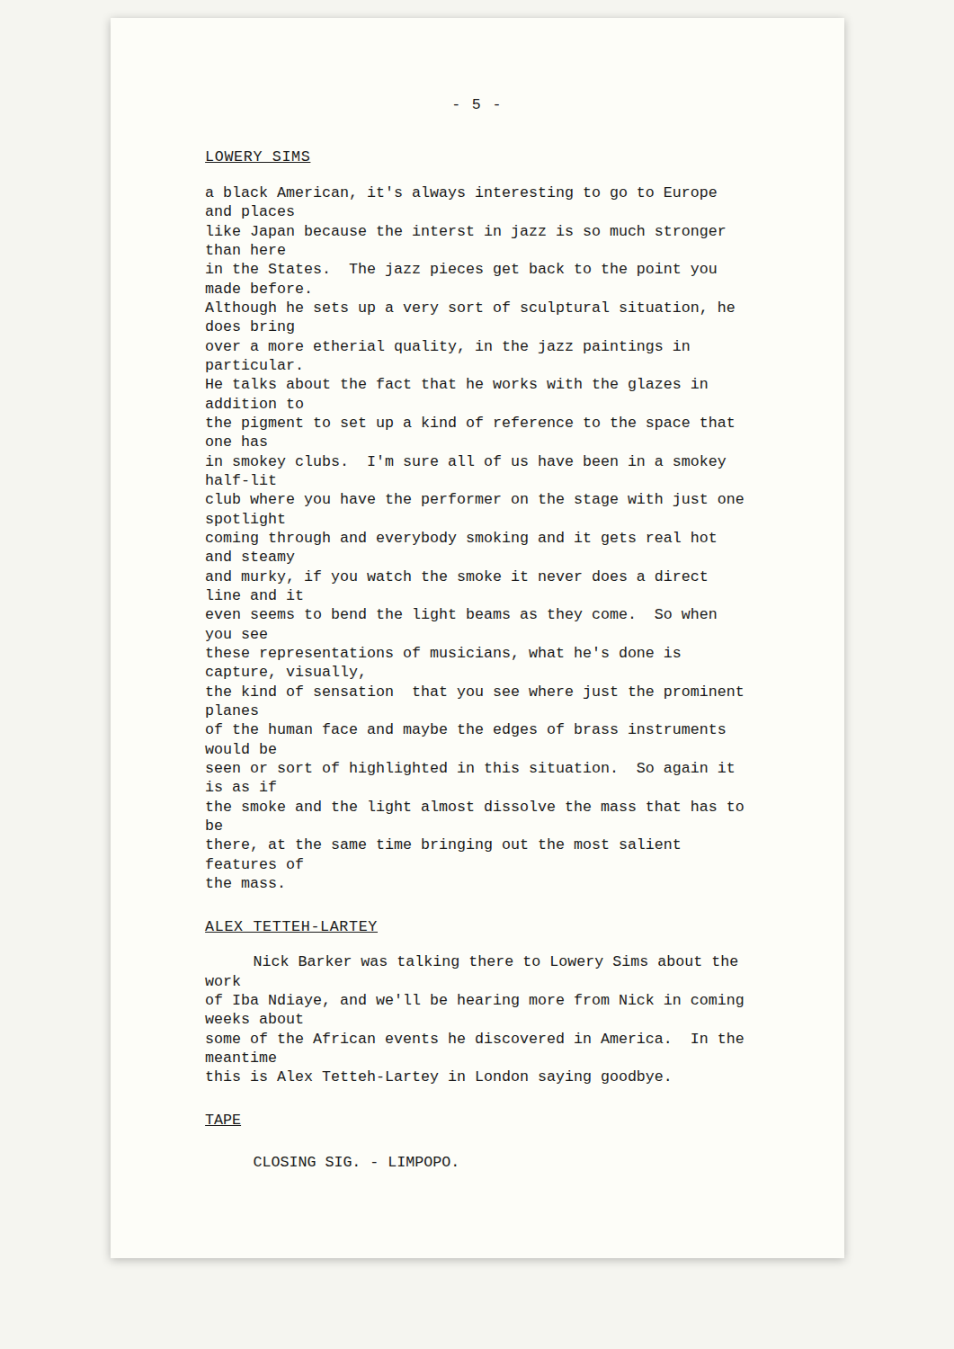- 5 -
LOWERY SIMS
a black American, it's always interesting to go to Europe and places like Japan because the interst in jazz is so much stronger than here in the States. The jazz pieces get back to the point you made before. Although he sets up a very sort of sculptural situation, he does bring over a more etherial quality, in the jazz paintings in particular. He talks about the fact that he works with the glazes in addition to the pigment to set up a kind of reference to the space that one has in smokey clubs. I'm sure all of us have been in a smokey half-lit club where you have the performer on the stage with just one spotlight coming through and everybody smoking and it gets real hot and steamy and murky, if you watch the smoke it never does a direct line and it even seems to bend the light beams as they come. So when you see these representations of musicians, what he's done is capture, visually, the kind of sensation that you see where just the prominent planes of the human face and maybe the edges of brass instruments would be seen or sort of highlighted in this situation. So again it is as if the smoke and the light almost dissolve the mass that has to be there, at the same time bringing out the most salient features of the mass.
ALEX TETTEH-LARTEY
Nick Barker was talking there to Lowery Sims about the work of Iba Ndiaye, and we'll be hearing more from Nick in coming weeks about some of the African events he discovered in America. In the meantime this is Alex Tetteh-Lartey in London saying goodbye.
TAPE
CLOSING SIG. - LIMPOPO.